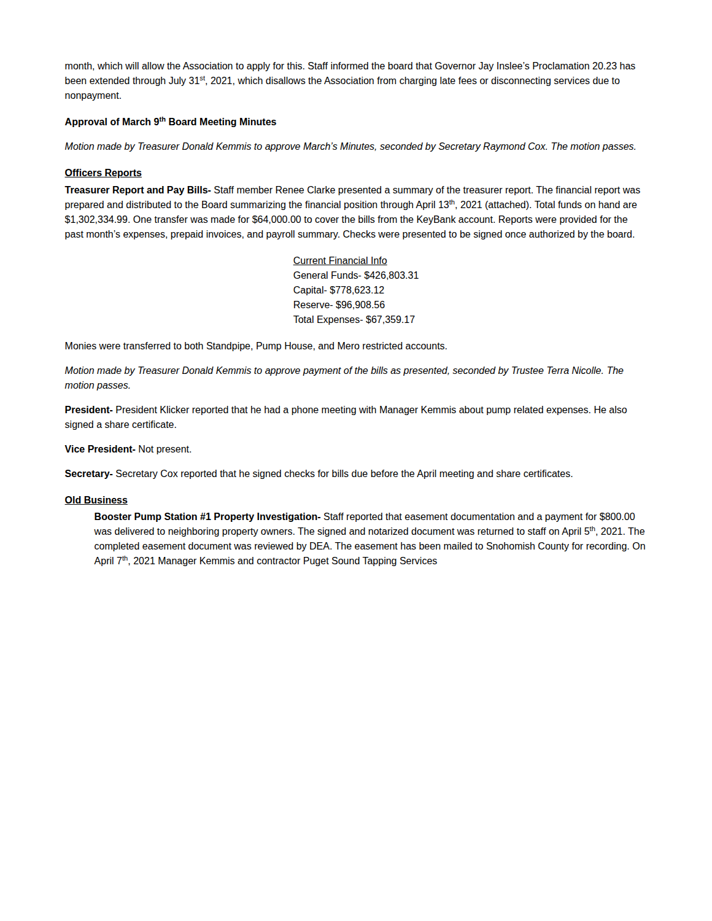month, which will allow the Association to apply for this. Staff informed the board that Governor Jay Inslee’s Proclamation 20.23 has been extended through July 31st, 2021, which disallows the Association from charging late fees or disconnecting services due to nonpayment.
Approval of March 9th Board Meeting Minutes
Motion made by Treasurer Donald Kemmis to approve March’s Minutes, seconded by Secretary Raymond Cox. The motion passes.
Officers Reports
Treasurer Report and Pay Bills- Staff member Renee Clarke presented a summary of the treasurer report. The financial report was prepared and distributed to the Board summarizing the financial position through April 13th, 2021 (attached). Total funds on hand are $1,302,334.99. One transfer was made for $64,000.00 to cover the bills from the KeyBank account. Reports were provided for the past month’s expenses, prepaid invoices, and payroll summary. Checks were presented to be signed once authorized by the board.
Current Financial Info
General Funds- $426,803.31
Capital- $778,623.12
Reserve- $96,908.56
Total Expenses- $67,359.17
Monies were transferred to both Standpipe, Pump House, and Mero restricted accounts.
Motion made by Treasurer Donald Kemmis to approve payment of the bills as presented, seconded by Trustee Terra Nicolle. The motion passes.
President- President Klicker reported that he had a phone meeting with Manager Kemmis about pump related expenses. He also signed a share certificate.
Vice President- Not present.
Secretary- Secretary Cox reported that he signed checks for bills due before the April meeting and share certificates.
Old Business
Booster Pump Station #1 Property Investigation- Staff reported that easement documentation and a payment for $800.00 was delivered to neighboring property owners. The signed and notarized document was returned to staff on April 5th, 2021. The completed easement document was reviewed by DEA. The easement has been mailed to Snohomish County for recording. On April 7th, 2021 Manager Kemmis and contractor Puget Sound Tapping Services